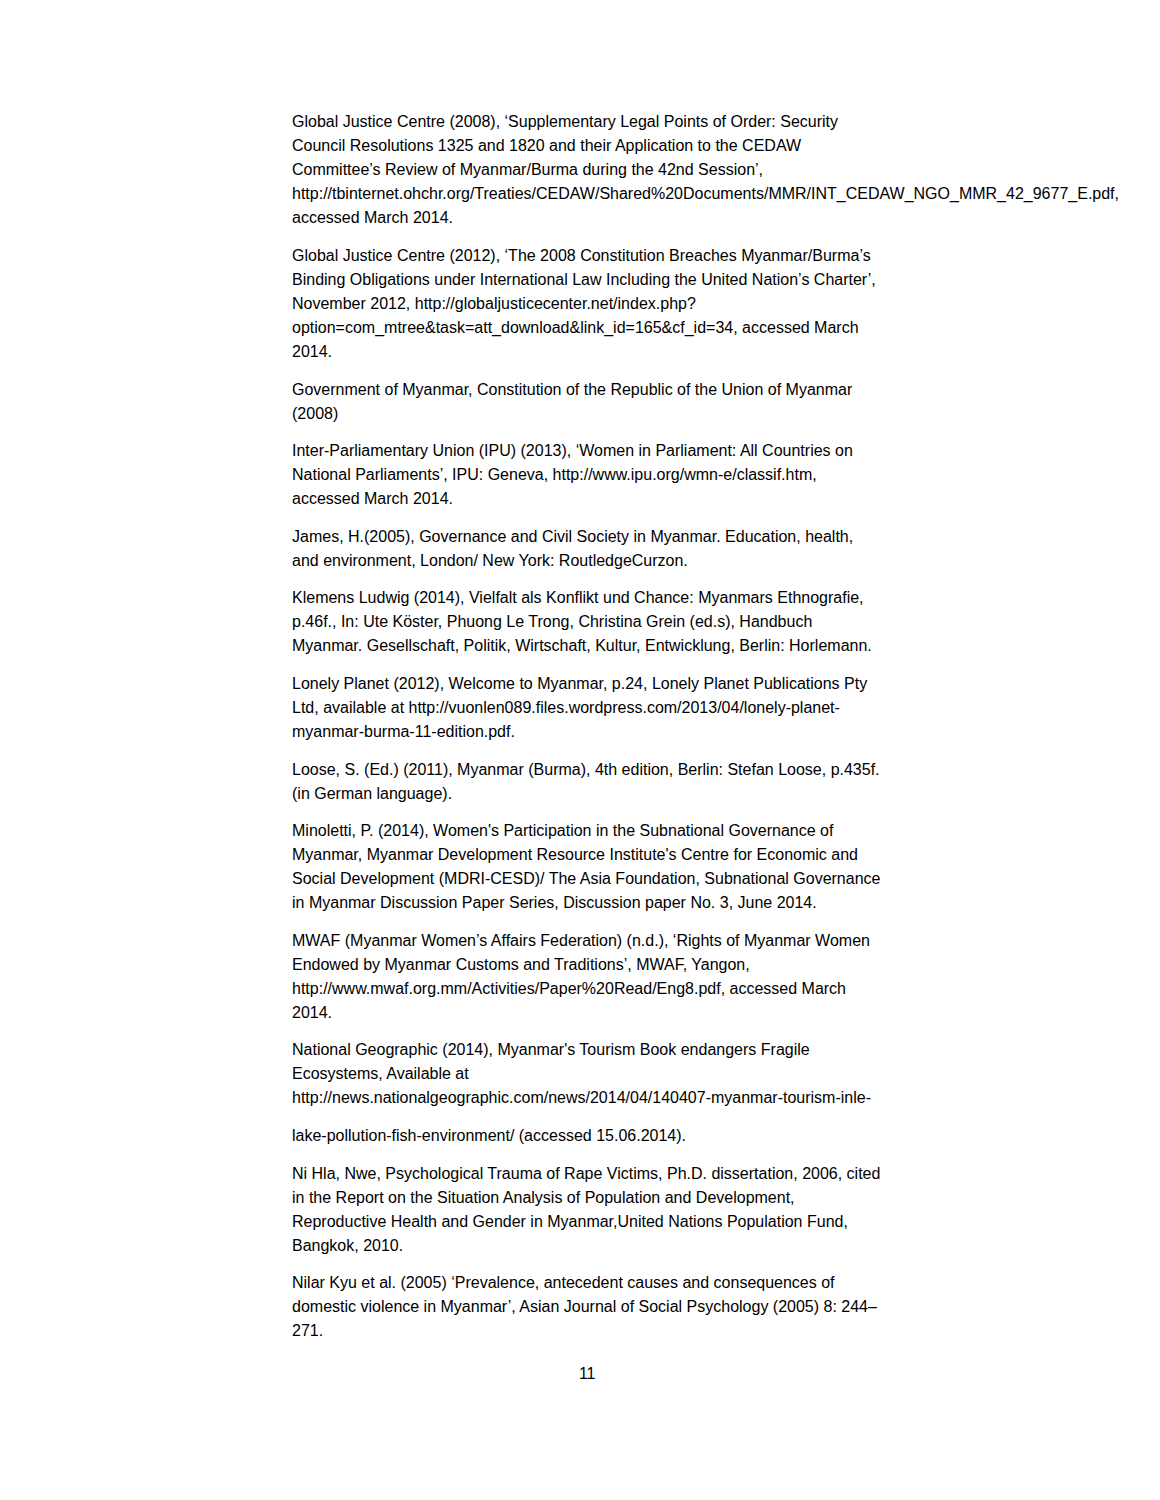Global Justice Centre (2008), ‘Supplementary Legal Points of Order: Security Council Resolutions 1325 and 1820 and their Application to the CEDAW Committee’s Review of Myanmar/Burma during the 42nd Session’, http://tbinternet.ohchr.org/Treaties/CEDAW/Shared%20Documents/MMR/INT_CEDAW_NGO_MMR_42_9677_E.pdf, accessed March 2014.
Global Justice Centre (2012), ‘The 2008 Constitution Breaches Myanmar/Burma’s Binding Obligations under International Law Including the United Nation’s Charter’, November 2012, http://globaljusticecenter.net/index.php?option=com_mtree&task=att_download&link_id=165&cf_id=34, accessed March 2014.
Government of Myanmar, Constitution of the Republic of the Union of Myanmar (2008)
Inter-Parliamentary Union (IPU) (2013), ‘Women in Parliament: All Countries on National Parliaments’, IPU: Geneva, http://www.ipu.org/wmn-e/classif.htm, accessed March 2014.
James, H.(2005), Governance and Civil Society in Myanmar. Education, health, and environment, London/ New York: RoutledgeCurzon.
Klemens Ludwig (2014), Vielfalt als Konflikt und Chance: Myanmars Ethnografie, p.46f., In: Ute Köster, Phuong Le Trong, Christina Grein (ed.s), Handbuch Myanmar. Gesellschaft, Politik, Wirtschaft, Kultur, Entwicklung, Berlin: Horlemann.
Lonely Planet (2012), Welcome to Myanmar, p.24, Lonely Planet Publications Pty Ltd, available at http://vuonlen089.files.wordpress.com/2013/04/lonely-planet-myanmar-burma-11-edition.pdf.
Loose, S. (Ed.) (2011), Myanmar (Burma), 4th edition, Berlin: Stefan Loose, p.435f. (in German language).
Minoletti, P. (2014), Women's Participation in the Subnational Governance of Myanmar, Myanmar Development Resource Institute's Centre for Economic and Social Development (MDRI-CESD)/ The Asia Foundation, Subnational Governance in Myanmar Discussion Paper Series, Discussion paper No. 3, June 2014.
MWAF (Myanmar Women’s Affairs Federation) (n.d.), ‘Rights of Myanmar Women Endowed by Myanmar Customs and Traditions’, MWAF, Yangon, http://www.mwaf.org.mm/Activities/Paper%20Read/Eng8.pdf, accessed March 2014.
National Geographic (2014), Myanmar's Tourism Book endangers Fragile Ecosystems, Available at http://news.nationalgeographic.com/news/2014/04/140407-myanmar-tourism-inle-
lake-pollution-fish-environment/ (accessed 15.06.2014).
Ni Hla, Nwe, Psychological Trauma of Rape Victims, Ph.D. dissertation, 2006, cited in the Report on the Situation Analysis of Population and Development, Reproductive Health and Gender in Myanmar,United Nations Population Fund, Bangkok, 2010.
Nilar Kyu et al. (2005) ‘Prevalence, antecedent causes and consequences of domestic violence in Myanmar’, Asian Journal of Social Psychology (2005) 8: 244–271.
11